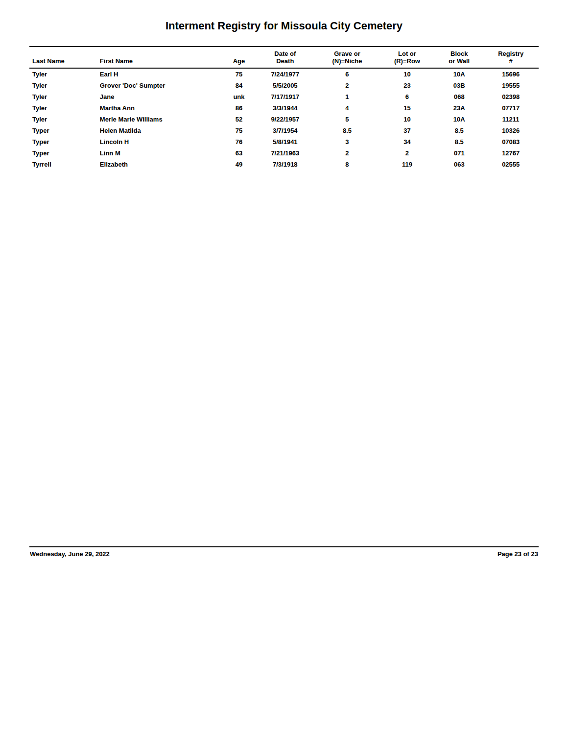Interment Registry for Missoula City Cemetery
| Last Name | First Name | Age | Date of Death | Grave or (N)=Niche | Lot or (R)=Row | Block or Wall | Registry # |
| --- | --- | --- | --- | --- | --- | --- | --- |
| Tyler | Earl H | 75 | 7/24/1977 | 6 | 10 | 10A | 15696 |
| Tyler | Grover 'Doc' Sumpter | 84 | 5/5/2005 | 2 | 23 | 03B | 19555 |
| Tyler | Jane | unk | 7/17/1917 | 1 | 6 | 068 | 02398 |
| Tyler | Martha Ann | 86 | 3/3/1944 | 4 | 15 | 23A | 07717 |
| Tyler | Merle Marie Williams | 52 | 9/22/1957 | 5 | 10 | 10A | 11211 |
| Typer | Helen Matilda | 75 | 3/7/1954 | 8.5 | 37 | 8.5 | 10326 |
| Typer | Lincoln H | 76 | 5/8/1941 | 3 | 34 | 8.5 | 07083 |
| Typer | Linn M | 63 | 7/21/1963 | 2 | 2 | 071 | 12767 |
| Tyrrell | Elizabeth | 49 | 7/3/1918 | 8 | 119 | 063 | 02555 |
| Wednesday, June 29, 2022 | Page 23 of 23 |